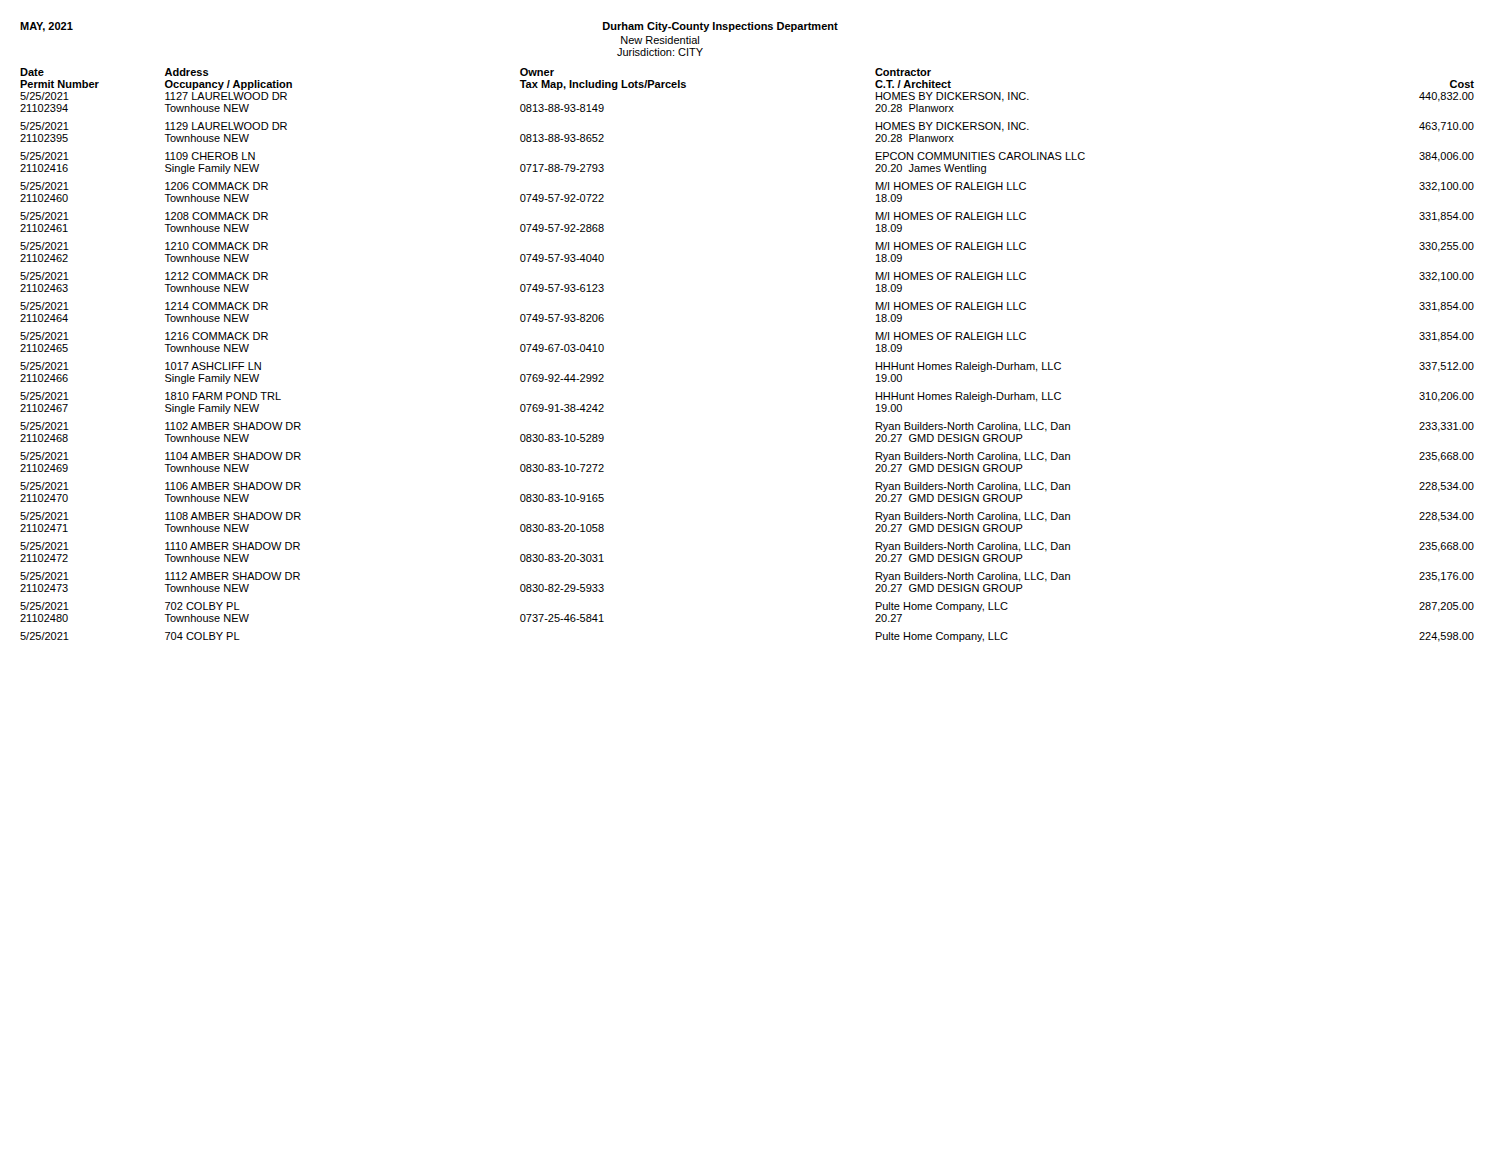MAY, 2021
Durham City-County Inspections Department
New Residential
Jurisdiction: CITY
| Date | Address | Owner | Contractor | |
| --- | --- | --- | --- | --- |
| Permit Number | Occupancy / Application | Tax Map, Including Lots/Parcels | C.T. / Architect | Cost |
| 5/25/2021 | 1127 LAURELWOOD DR | | HOMES BY DICKERSON, INC. | 440,832.00 |
| 21102394 | Townhouse NEW | 0813-88-93-8149 | 20.28 Planworx | |
| 5/25/2021 | 1129 LAURELWOOD DR | | HOMES BY DICKERSON, INC. | 463,710.00 |
| 21102395 | Townhouse NEW | 0813-88-93-8652 | 20.28 Planworx | |
| 5/25/2021 | 1109 CHEROB LN | | EPCON COMMUNITIES CAROLINAS LLC | 384,006.00 |
| 21102416 | Single Family NEW | 0717-88-79-2793 | 20.20 James Wentling | |
| 5/25/2021 | 1206 COMMACK DR | | M/I HOMES OF RALEIGH LLC | 332,100.00 |
| 21102460 | Townhouse NEW | 0749-57-92-0722 | 18.09 | |
| 5/25/2021 | 1208 COMMACK DR | | M/I HOMES OF RALEIGH LLC | 331,854.00 |
| 21102461 | Townhouse NEW | 0749-57-92-2868 | 18.09 | |
| 5/25/2021 | 1210 COMMACK DR | | M/I HOMES OF RALEIGH LLC | 330,255.00 |
| 21102462 | Townhouse NEW | 0749-57-93-4040 | 18.09 | |
| 5/25/2021 | 1212 COMMACK DR | | M/I HOMES OF RALEIGH LLC | 332,100.00 |
| 21102463 | Townhouse NEW | 0749-57-93-6123 | 18.09 | |
| 5/25/2021 | 1214 COMMACK DR | | M/I HOMES OF RALEIGH LLC | 331,854.00 |
| 21102464 | Townhouse NEW | 0749-57-93-8206 | 18.09 | |
| 5/25/2021 | 1216 COMMACK DR | | M/I HOMES OF RALEIGH LLC | 331,854.00 |
| 21102465 | Townhouse NEW | 0749-67-03-0410 | 18.09 | |
| 5/25/2021 | 1017 ASHCLIFF LN | | HHHunt Homes Raleigh-Durham, LLC | 337,512.00 |
| 21102466 | Single Family NEW | 0769-92-44-2992 | 19.00 | |
| 5/25/2021 | 1810 FARM POND TRL | | HHHunt Homes Raleigh-Durham, LLC | 310,206.00 |
| 21102467 | Single Family NEW | 0769-91-38-4242 | 19.00 | |
| 5/25/2021 | 1102 AMBER SHADOW DR | | Ryan Builders-North Carolina, LLC, Dan | 233,331.00 |
| 21102468 | Townhouse NEW | 0830-83-10-5289 | 20.27 GMD DESIGN GROUP | |
| 5/25/2021 | 1104 AMBER SHADOW DR | | Ryan Builders-North Carolina, LLC, Dan | 235,668.00 |
| 21102469 | Townhouse NEW | 0830-83-10-7272 | 20.27 GMD DESIGN GROUP | |
| 5/25/2021 | 1106 AMBER SHADOW DR | | Ryan Builders-North Carolina, LLC, Dan | 228,534.00 |
| 21102470 | Townhouse NEW | 0830-83-10-9165 | 20.27 GMD DESIGN GROUP | |
| 5/25/2021 | 1108 AMBER SHADOW DR | | Ryan Builders-North Carolina, LLC, Dan | 228,534.00 |
| 21102471 | Townhouse NEW | 0830-83-20-1058 | 20.27 GMD DESIGN GROUP | |
| 5/25/2021 | 1110 AMBER SHADOW DR | | Ryan Builders-North Carolina, LLC, Dan | 235,668.00 |
| 21102472 | Townhouse NEW | 0830-83-20-3031 | 20.27 GMD DESIGN GROUP | |
| 5/25/2021 | 1112 AMBER SHADOW DR | | Ryan Builders-North Carolina, LLC, Dan | 235,176.00 |
| 21102473 | Townhouse NEW | 0830-82-29-5933 | 20.27 GMD DESIGN GROUP | |
| 5/25/2021 | 702 COLBY PL | | Pulte Home Company, LLC | 287,205.00 |
| 21102480 | Townhouse NEW | 0737-25-46-5841 | 20.27 | |
| 5/25/2021 | 704 COLBY PL | | Pulte Home Company, LLC | 224,598.00 |